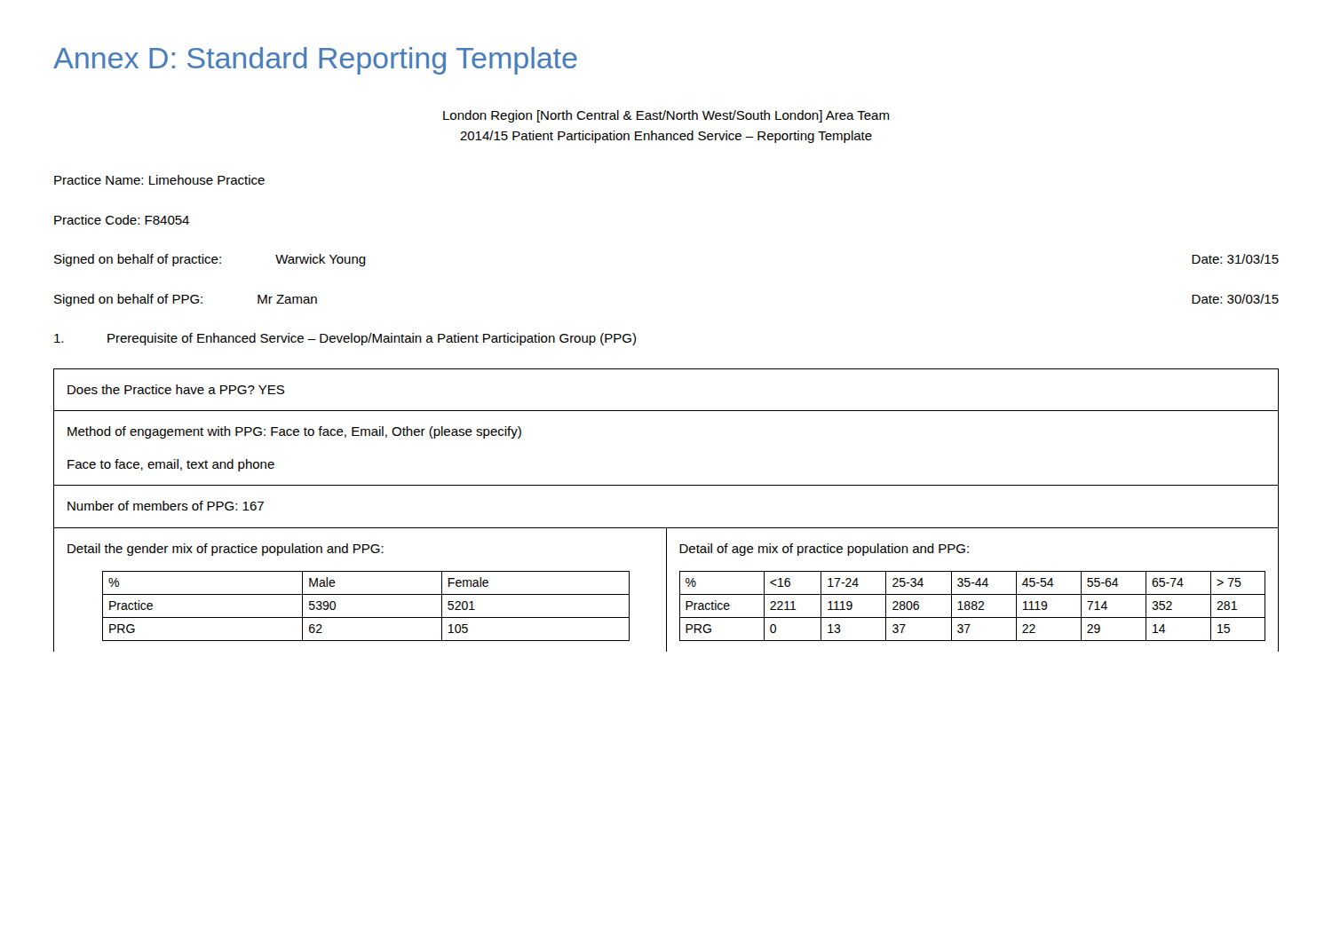Annex D: Standard Reporting Template
London Region [North Central & East/North West/South London] Area Team
2014/15 Patient Participation Enhanced Service – Reporting Template
Practice Name: Limehouse Practice
Practice Code: F84054
Signed on behalf of practice:Warwick Young
Date: 31/03/15
Signed on behalf of PPG:Mr Zaman
Date: 30/03/15
1. Prerequisite of Enhanced Service – Develop/Maintain a Patient Participation Group (PPG)
| Does the Practice have a PPG? YES |
| Method of engagement with PPG: Face to face, Email, Other (please specify) Face to face, email, text and phone |
| Number of members of PPG: 167 |
| Detail the gender mix of practice population and PPG: / % / Male / Female / / Practice / 5390 / 5201 / / PRG / 62 / 105 / | Detail of age mix of practice population and PPG: / % / <16 / 17-24 / 25-34 / 35-44 / 45-54 / 55-64 / 65-74 / > 75 / / Practice / 2211 / 1119 / 2806 / 1882 / 1119 / 714 / 352 / 281 / / PRG / 0 / 13 / 37 / 37 / 22 / 29 / 14 / 15 / |